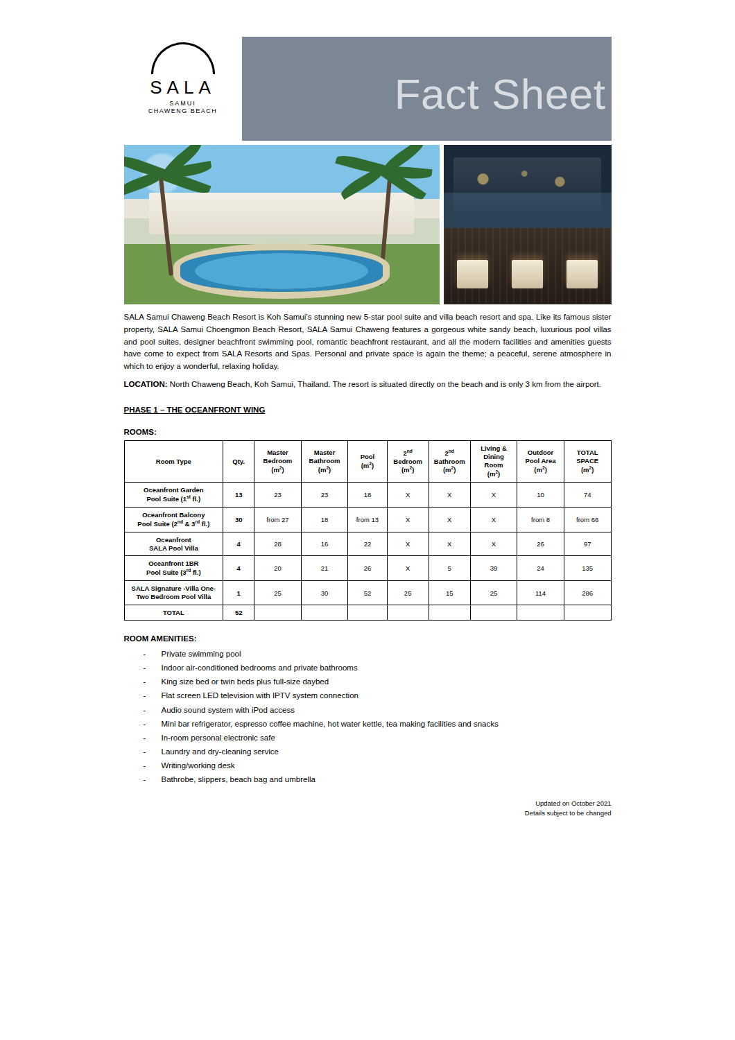Fact Sheet
SALA
SAMUI
CHAWENG BEACH
SALA Samui Chaweng Beach Resort is Koh Samui’s stunning new 5-star pool suite and villa beach resort and spa. Like its famous sister property, SALA Samui Choengmon Beach Resort, SALA Samui Chaweng features a gorgeous white sandy beach, luxurious pool villas and pool suites, designer beachfront swimming pool, romantic beachfront restaurant, and all the modern facilities and amenities guests have come to expect from SALA Resorts and Spas. Personal and private space is again the theme; a peaceful, serene atmosphere in which to enjoy a wonderful, relaxing holiday.
LOCATION: North Chaweng Beach, Koh Samui, Thailand. The resort is situated directly on the beach and is only 3 km from the airport.
PHASE 1 – THE OCEANFRONT WING
ROOMS:
| Room Type | Qty. | Master Bedroom (m 2 ) | Master Bathroom (m 2 ) | Pool (m 2 ) | 2 nd Bedroom (m 2 ) | 2 nd Bathroom (m 2 ) | Living & Dining Room (m 2 ) | Outdoor Pool Area (m 2 ) | TOTAL SPACE (m 2 ) |
| --- | --- | --- | --- | --- | --- | --- | --- | --- | --- |
| Oceanfront Garden Pool Suite (1 st fl.) | 13 | 23 | 23 | 18 | X | X | X | 10 | 74 |
| Oceanfront Balcony Pool Suite (2 nd & 3 rd fl.) | 30 | from 27 | 18 | from 13 | X | X | X | from 8 | from 66 |
| Oceanfront SALA Pool Villa | 4 | 28 | 16 | 22 | X | X | X | 26 | 97 |
| Oceanfront 1BR Pool Suite (3 rd fl.) | 4 | 20 | 21 | 26 | X | 5 | 39 | 24 | 135 |
| SALA Signature -Villa One- Two Bedroom Pool Villa | 1 | 25 | 30 | 52 | 25 | 15 | 25 | 114 | 286 |
| TOTAL | 52 | | | | | | | | |
ROOM AMENITIES:
Private swimming pool
Indoor air-conditioned bedrooms and private bathrooms
King size bed or twin beds plus full-size daybed
Flat screen LED television with IPTV system connection
Audio sound system with iPod access
Mini bar refrigerator, espresso coffee machine, hot water kettle, tea making facilities and snacks
In-room personal electronic safe
Laundry and dry-cleaning service
Writing/working desk
Bathrobe, slippers, beach bag and umbrella
Updated on October 2021
Details subject to be changed